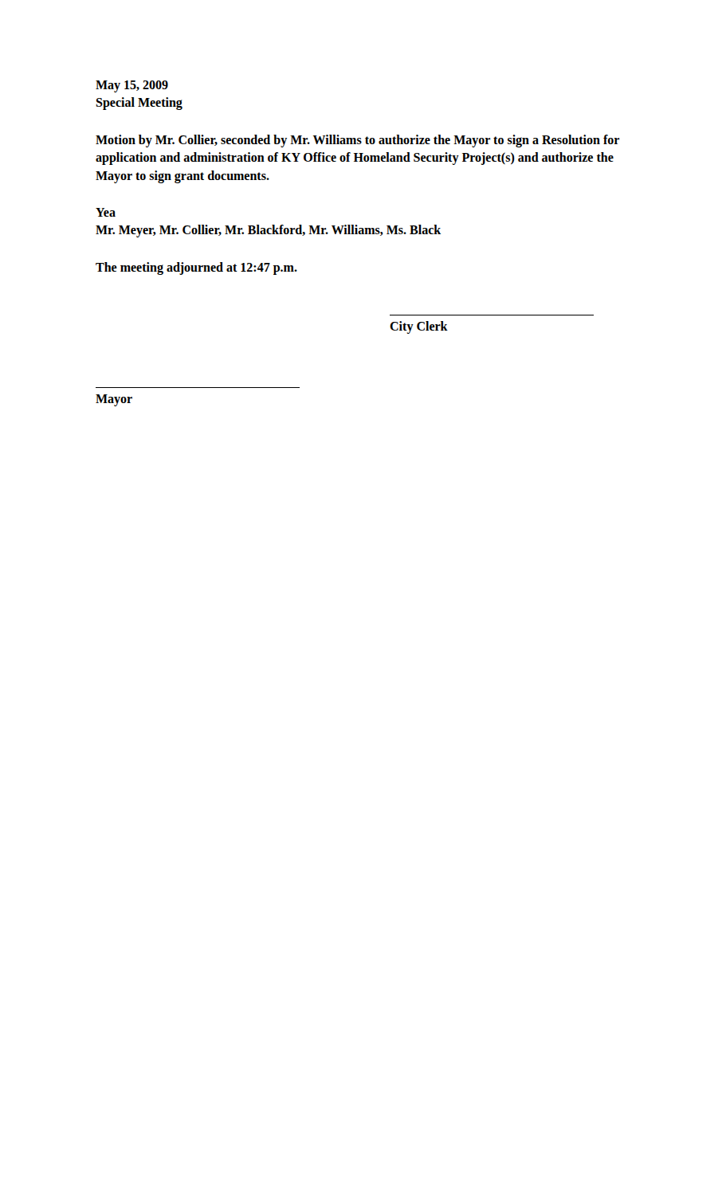May 15, 2009 Special Meeting
Motion by Mr. Collier, seconded by Mr. Williams to authorize the Mayor to sign a Resolution for application and administration of KY Office of Homeland Security Project(s) and authorize the Mayor to sign grant documents.
Yea
Mr. Meyer, Mr. Collier, Mr. Blackford, Mr. Williams, Ms. Black
The meeting adjourned at 12:47 p.m.
City Clerk
Mayor